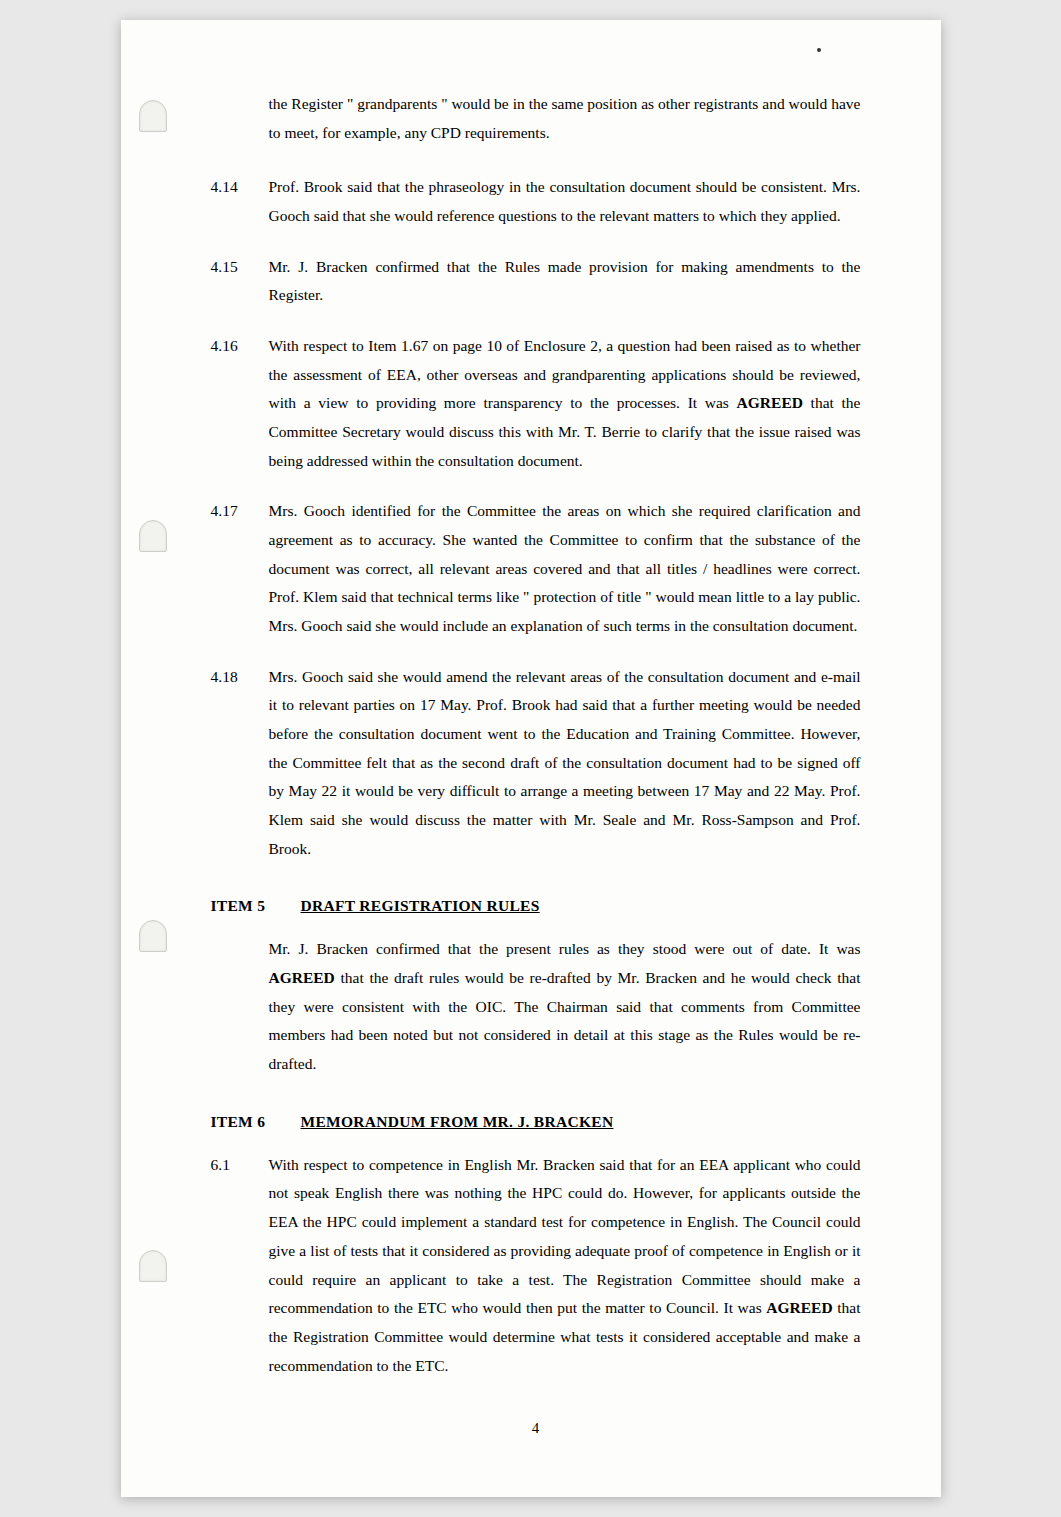the Register " grandparents " would be in the same position as other registrants and would have to meet, for example, any CPD requirements.
4.14 Prof. Brook said that the phraseology in the consultation document should be consistent. Mrs. Gooch said that she would reference questions to the relevant matters to which they applied.
4.15 Mr. J. Bracken confirmed that the Rules made provision for making amendments to the Register.
4.16 With respect to Item 1.67 on page 10 of Enclosure 2, a question had been raised as to whether the assessment of EEA, other overseas and grandparenting applications should be reviewed, with a view to providing more transparency to the processes. It was AGREED that the Committee Secretary would discuss this with Mr. T. Berrie to clarify that the issue raised was being addressed within the consultation document.
4.17 Mrs. Gooch identified for the Committee the areas on which she required clarification and agreement as to accuracy. She wanted the Committee to confirm that the substance of the document was correct, all relevant areas covered and that all titles / headlines were correct. Prof. Klem said that technical terms like " protection of title " would mean little to a lay public. Mrs. Gooch said she would include an explanation of such terms in the consultation document.
4.18 Mrs. Gooch said she would amend the relevant areas of the consultation document and e-mail it to relevant parties on 17 May. Prof. Brook had said that a further meeting would be needed before the consultation document went to the Education and Training Committee. However, the Committee felt that as the second draft of the consultation document had to be signed off by May 22 it would be very difficult to arrange a meeting between 17 May and 22 May. Prof. Klem said she would discuss the matter with Mr. Seale and Mr. Ross-Sampson and Prof. Brook.
ITEM 5 DRAFT REGISTRATION RULES
Mr. J. Bracken confirmed that the present rules as they stood were out of date. It was AGREED that the draft rules would be re-drafted by Mr. Bracken and he would check that they were consistent with the OIC. The Chairman said that comments from Committee members had been noted but not considered in detail at this stage as the Rules would be re-drafted.
ITEM 6 MEMORANDUM FROM MR. J. BRACKEN
6.1 With respect to competence in English Mr. Bracken said that for an EEA applicant who could not speak English there was nothing the HPC could do. However, for applicants outside the EEA the HPC could implement a standard test for competence in English. The Council could give a list of tests that it considered as providing adequate proof of competence in English or it could require an applicant to take a test. The Registration Committee should make a recommendation to the ETC who would then put the matter to Council. It was AGREED that the Registration Committee would determine what tests it considered acceptable and make a recommendation to the ETC.
4